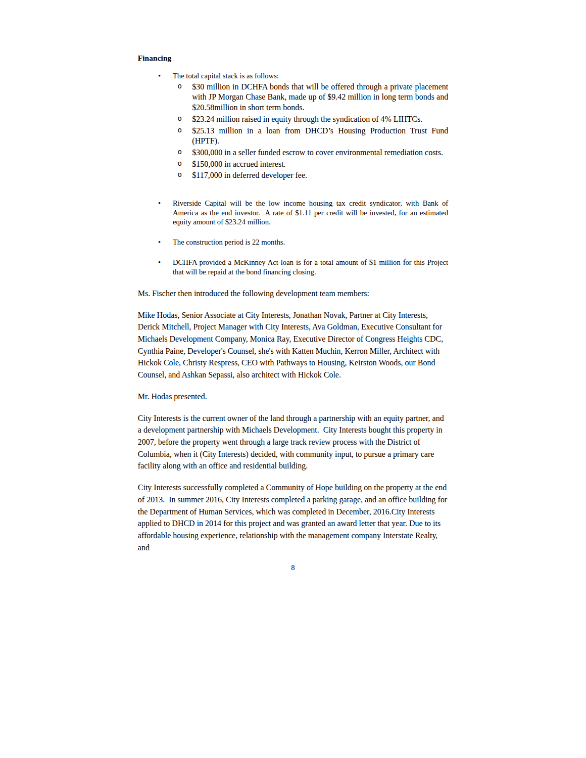Financing
The total capital stack is as follows:
$30 million in DCHFA bonds that will be offered through a private placement with JP Morgan Chase Bank, made up of $9.42 million in long term bonds and $20.58million in short term bonds.
$23.24 million raised in equity through the syndication of 4% LIHTCs.
$25.13 million in a loan from DHCD’s Housing Production Trust Fund (HPTF).
$300,000 in a seller funded escrow to cover environmental remediation costs.
$150,000 in accrued interest.
$117,000 in deferred developer fee.
Riverside Capital will be the low income housing tax credit syndicator, with Bank of America as the end investor. A rate of $1.11 per credit will be invested, for an estimated equity amount of $23.24 million.
The construction period is 22 months.
DCHFA provided a McKinney Act loan is for a total amount of $1 million for this Project that will be repaid at the bond financing closing.
Ms. Fischer then introduced the following development team members:
Mike Hodas, Senior Associate at City Interests, Jonathan Novak, Partner at City Interests, Derick Mitchell, Project Manager with City Interests, Ava Goldman, Executive Consultant for Michaels Development Company, Monica Ray, Executive Director of Congress Heights CDC, Cynthia Paine, Developer's Counsel, she's with Katten Muchin, Kerron Miller, Architect with Hickok Cole, Christy Respress, CEO with Pathways to Housing, Keirston Woods, our Bond Counsel, and Ashkan Sepassi, also architect with Hickok Cole.
Mr. Hodas presented.
City Interests is the current owner of the land through a partnership with an equity partner, and a development partnership with Michaels Development. City Interests bought this property in 2007, before the property went through a large track review process with the District of Columbia, when it (City Interests) decided, with community input, to pursue a primary care facility along with an office and residential building.
City Interests successfully completed a Community of Hope building on the property at the end of 2013. In summer 2016, City Interests completed a parking garage, and an office building for the Department of Human Services, which was completed in December, 2016.City Interests applied to DHCD in 2014 for this project and was granted an award letter that year. Due to its affordable housing experience, relationship with the management company Interstate Realty, and
8